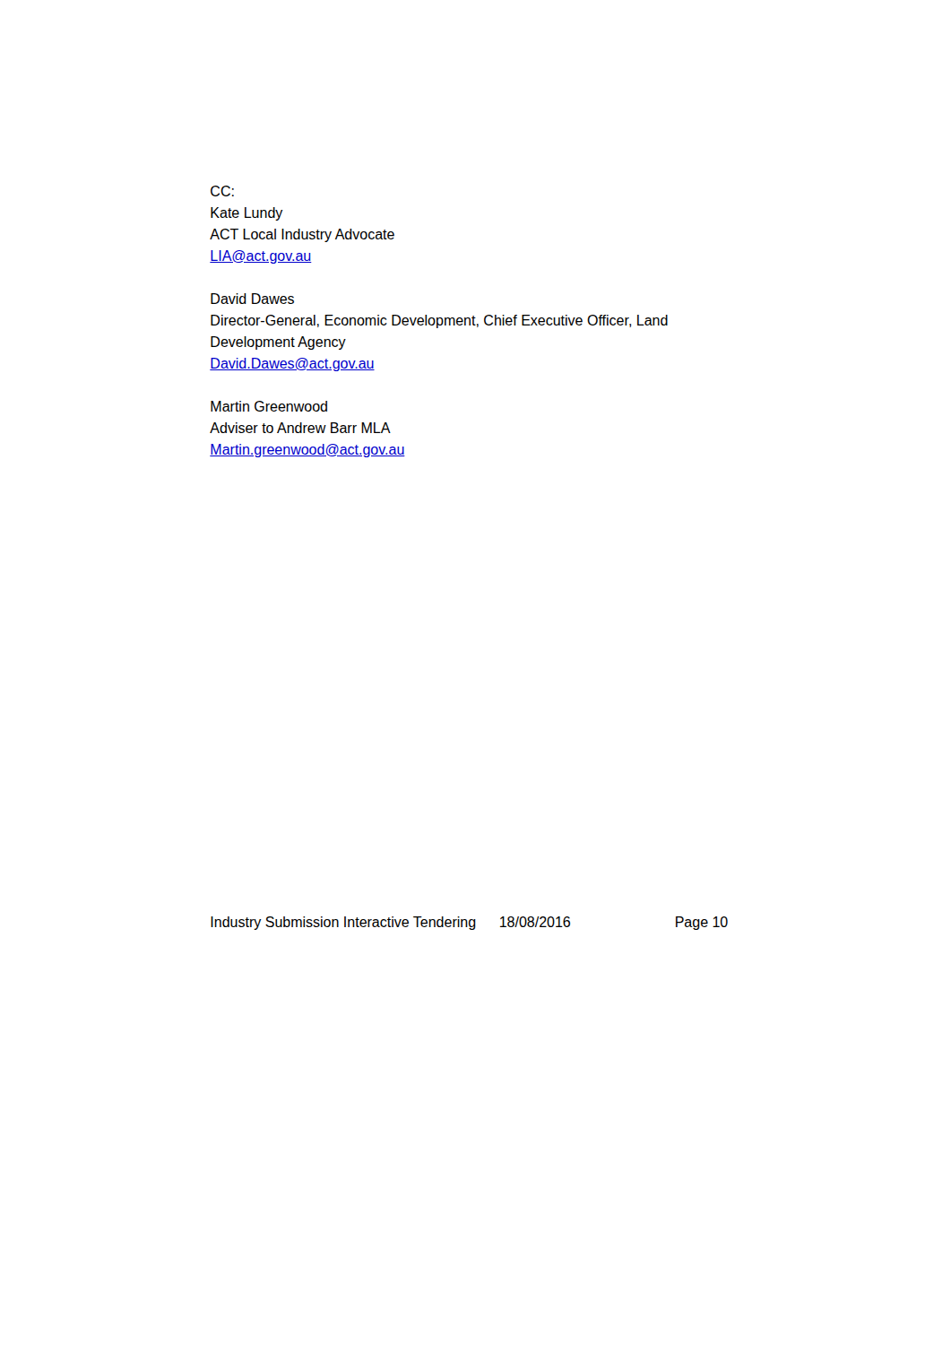CC:
Kate Lundy
ACT Local Industry Advocate
LIA@act.gov.au
David Dawes
Director-General, Economic Development, Chief Executive Officer, Land Development Agency
David.Dawes@act.gov.au
Martin Greenwood
Adviser to Andrew Barr MLA
Martin.greenwood@act.gov.au
Industry Submission Interactive Tendering 18/08/2016
Page 10